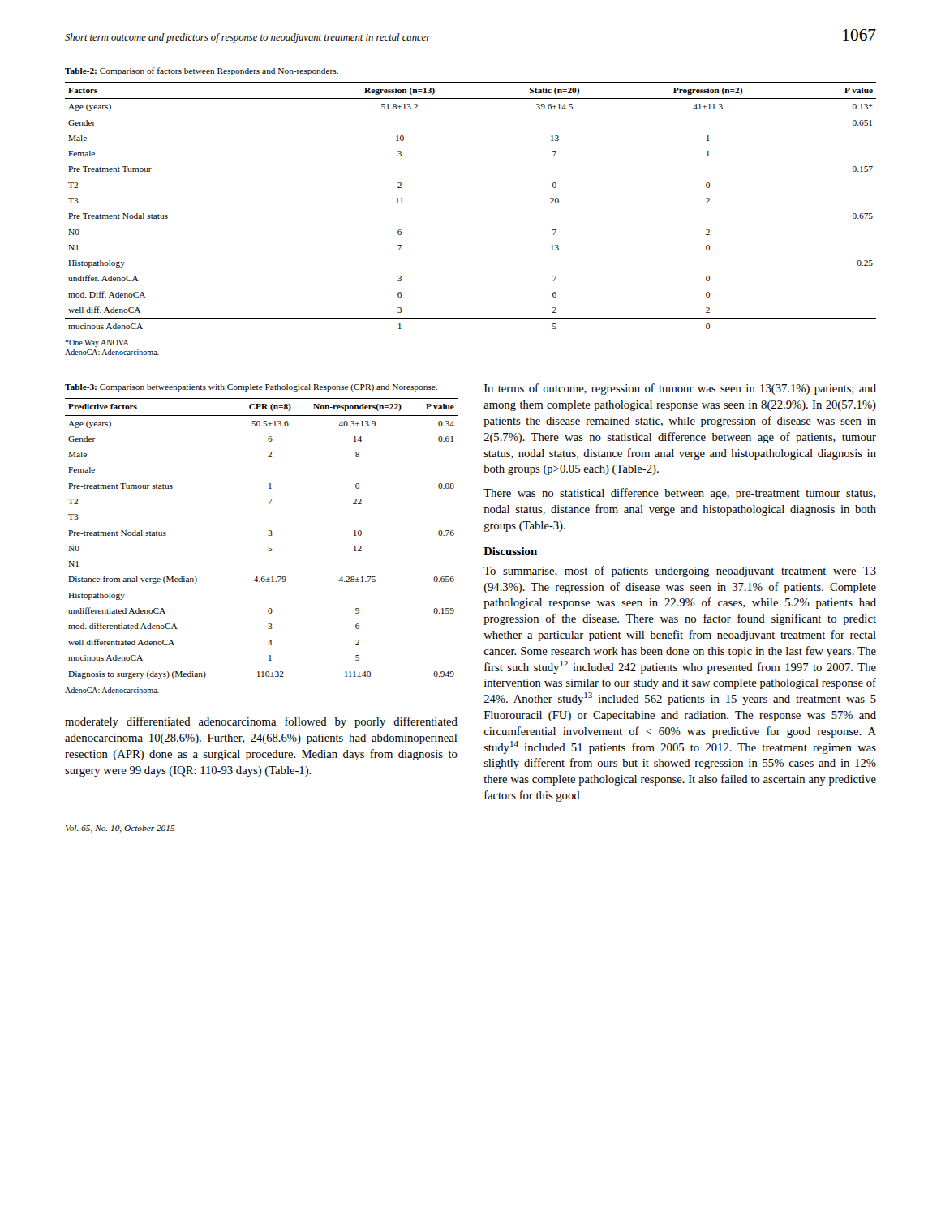Short term outcome and predictors of response to neoadjuvant treatment in rectal cancer
1067
Table-2: Comparison of factors between Responders and Non-responders.
| Factors | Regression (n=13) | Static (n=20) | Progression (n=2) | P value |
| --- | --- | --- | --- | --- |
| Age (years) | 51.8±13.2 | 39.6±14.5 | 41±11.3 | 0.13* |
| Gender | | | | 0.651 |
| Male | 10 | 13 | 1 | |
| Female | 3 | 7 | 1 | |
| Pre Treatment Tumour | | | | 0.157 |
| T2 | 2 | 0 | 0 | |
| T3 | 11 | 20 | 2 | |
| Pre Treatment Nodal status | | | | 0.675 |
| N0 | 6 | 7 | 2 | |
| N1 | 7 | 13 | 0 | |
| Histopathology | | | | 0.25 |
| undiffer. AdenoCA | 3 | 7 | 0 | |
| mod. Diff. AdenoCA | 6 | 6 | 0 | |
| well diff. AdenoCA | 3 | 2 | 2 | |
| mucinous AdenoCA | 1 | 5 | 0 | |
*One Way ANOVA
AdenoCA: Adenocarcinoma.
Table-3: Comparison betweenpatients with Complete Pathological Response (CPR) and Noresponse.
| Predictive factors | CPR (n=8) | Non-responders(n=22) | P value |
| --- | --- | --- | --- |
| Age (years) | 50.5±13.6 | 40.3±13.9 | 0.34 |
| Gender | 6 | 14 | 0.61 |
| Male | 2 | 8 | |
| Female | | | |
| Pre-treatment Tumour status | 1 | 0 | 0.08 |
| T2 | 7 | 22 | |
| T3 | | | |
| Pre-treatment Nodal status | 3 | 10 | 0.76 |
| N0 | 5 | 12 | |
| N1 | | | |
| Distance from anal verge (Median) | 4.6±1.79 | 4.28±1.75 | 0.656 |
| Histopathology | | | |
| undifferentiated AdenoCA | 0 | 9 | 0.159 |
| mod. differentiated AdenoCA | 3 | 6 | |
| well differentiated AdenoCA | 4 | 2 | |
| mucinous AdenoCA | 1 | 5 | |
| Diagnosis to surgery (days) (Median) | 110±32 | 111±40 | 0.949 |
AdenoCA: Adenocarcinoma.
moderately differentiated adenocarcinoma followed by poorly differentiated adenocarcinoma 10(28.6%). Further, 24(68.6%) patients had abdominoperineal resection (APR) done as a surgical procedure. Median days from diagnosis to surgery were 99 days (IQR: 110-93 days) (Table-1).
In terms of outcome, regression of tumour was seen in 13(37.1%) patients; and among them complete pathological response was seen in 8(22.9%). In 20(57.1%) patients the disease remained static, while progression of disease was seen in 2(5.7%). There was no statistical difference between age of patients, tumour status, nodal status, distance from anal verge and histopathological diagnosis in both groups (p>0.05 each) (Table-2).
There was no statistical difference between age, pre-treatment tumour status, nodal status, distance from anal verge and histopathological diagnosis in both groups (Table-3).
Discussion
To summarise, most of patients undergoing neoadjuvant treatment were T3 (94.3%). The regression of disease was seen in 37.1% of patients. Complete pathological response was seen in 22.9% of cases, while 5.2% patients had progression of the disease. There was no factor found significant to predict whether a particular patient will benefit from neoadjuvant treatment for rectal cancer. Some research work has been done on this topic in the last few years. The first such study12 included 242 patients who presented from 1997 to 2007. The intervention was similar to our study and it saw complete pathological response of 24%. Another study13 included 562 patients in 15 years and treatment was 5 Fluorouracil (FU) or Capecitabine and radiation. The response was 57% and circumferential involvement of < 60% was predictive for good response. A study14 included 51 patients from 2005 to 2012. The treatment regimen was slightly different from ours but it showed regression in 55% cases and in 12% there was complete pathological response. It also failed to ascertain any predictive factors for this good
Vol. 65, No. 10, October 2015